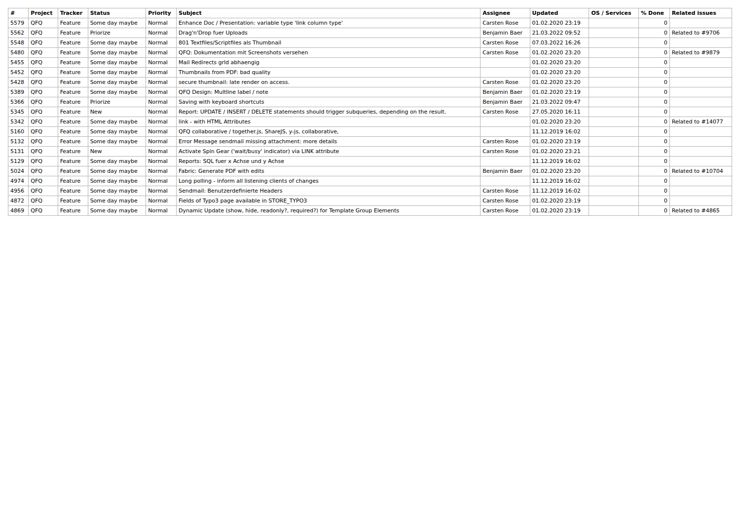| # | Project | Tracker | Status | Priority | Subject | Assignee | Updated | OS / Services | % Done | Related issues |
| --- | --- | --- | --- | --- | --- | --- | --- | --- | --- | --- |
| 5579 | QFQ | Feature | Some day maybe | Normal | Enhance Doc / Presentation: variable type 'link column type' | Carsten Rose | 01.02.2020 23:19 | | 0 | |
| 5562 | QFQ | Feature | Priorize | Normal | Drag'n'Drop fuer Uploads | Benjamin Baer | 21.03.2022 09:52 | | 0 | Related to #9706 |
| 5548 | QFQ | Feature | Some day maybe | Normal | 801 Textfiles/Scriptfiles als Thumbnail | Carsten Rose | 07.03.2022 16:26 | | 0 | |
| 5480 | QFQ | Feature | Some day maybe | Normal | QFQ: Dokumentation mit Screenshots versehen | Carsten Rose | 01.02.2020 23:20 | | 0 | Related to #9879 |
| 5455 | QFQ | Feature | Some day maybe | Normal | Mail Redirects grld abhaengig | | 01.02.2020 23:20 | | 0 | |
| 5452 | QFQ | Feature | Some day maybe | Normal | Thumbnails from PDF: bad quality | | 01.02.2020 23:20 | | 0 | |
| 5428 | QFQ | Feature | Some day maybe | Normal | secure thumbnail: late render on access. | Carsten Rose | 01.02.2020 23:20 | | 0 | |
| 5389 | QFQ | Feature | Some day maybe | Normal | QFQ Design: Multline label / note | Benjamin Baer | 01.02.2020 23:19 | | 0 | |
| 5366 | QFQ | Feature | Priorize | Normal | Saving with keyboard shortcuts | Benjamin Baer | 21.03.2022 09:47 | | 0 | |
| 5345 | QFQ | Feature | New | Normal | Report: UPDATE / INSERT / DELETE statements should trigger subqueries, depending on the result. | Carsten Rose | 27.05.2020 16:11 | | 0 | |
| 5342 | QFQ | Feature | Some day maybe | Normal | link - with HTML Attributes | | 01.02.2020 23:20 | | 0 | Related to #14077 |
| 5160 | QFQ | Feature | Some day maybe | Normal | QFQ collaborative / together.js, ShareJS, y-js, collaborative, | | 11.12.2019 16:02 | | 0 | |
| 5132 | QFQ | Feature | Some day maybe | Normal | Error Message sendmail missing attachment: more details | Carsten Rose | 01.02.2020 23:19 | | 0 | |
| 5131 | QFQ | Feature | New | Normal | Activate Spin Gear ('wait/busy' indicator) via LINK attribute | Carsten Rose | 01.02.2020 23:21 | | 0 | |
| 5129 | QFQ | Feature | Some day maybe | Normal | Reports: SQL fuer x Achse und y Achse | | 11.12.2019 16:02 | | 0 | |
| 5024 | QFQ | Feature | Some day maybe | Normal | Fabric: Generate PDF with edits | Benjamin Baer | 01.02.2020 23:20 | | 0 | Related to #10704 |
| 4974 | QFQ | Feature | Some day maybe | Normal | Long polling - inform all listening clients of changes | | 11.12.2019 16:02 | | 0 | |
| 4956 | QFQ | Feature | Some day maybe | Normal | Sendmail: Benutzerdefinierte Headers | Carsten Rose | 11.12.2019 16:02 | | 0 | |
| 4872 | QFQ | Feature | Some day maybe | Normal | Fields of Typo3 page available in STORE_TYPO3 | Carsten Rose | 01.02.2020 23:19 | | 0 | |
| 4869 | QFQ | Feature | Some day maybe | Normal | Dynamic Update (show, hide, readonly?, required?) for Template Group Elements | Carsten Rose | 01.02.2020 23:19 | | 0 | Related to #4865 |